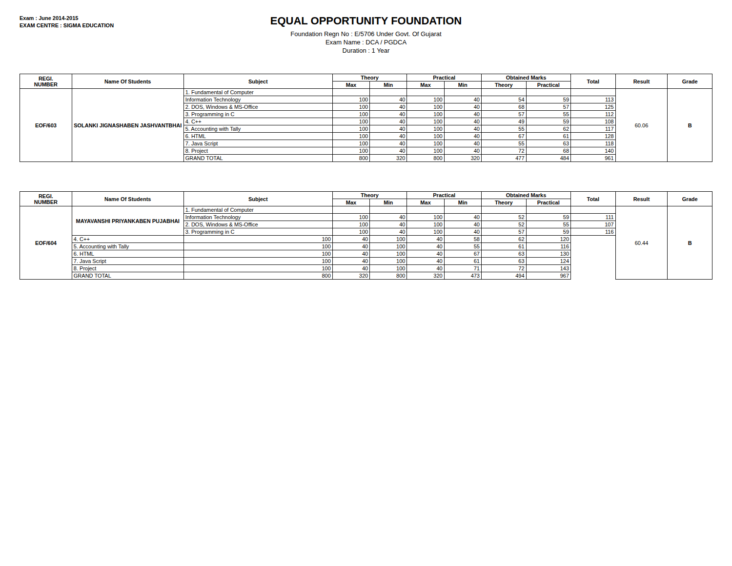Exam : June 2014-2015
EXAM CENTRE : SIGMA EDUCATION
EQUAL OPPORTUNITY FOUNDATION
Foundation Regn No : E/5706 Under Govt. Of Gujarat
Exam Name : DCA / PGDCA
Duration : 1 Year
| REGI. NUMBER | Name Of Students | Subject | Theory | Practical | Obtained Marks | Total | Result | Grade |
| --- | --- | --- | --- | --- | --- | --- | --- | --- |
| Max | Min | Max | Min | Theory | Practical |
| EOF/603 | SOLANKI JIGNASHABEN JASHVANTBHAI | 1. Fundamental of Computer | | | | | | | | 60.06 | B |
| Information Technology | 100 | 40 | 100 | 40 | 54 | 59 | 113 |
| 2. DOS, Windows & MS-Office | 100 | 40 | 100 | 40 | 68 | 57 | 125 |
| 3. Programming in C | 100 | 40 | 100 | 40 | 57 | 55 | 112 |
| 4. C++ | 100 | 40 | 100 | 40 | 49 | 59 | 108 |
| 5. Accounting with Tally | 100 | 40 | 100 | 40 | 55 | 62 | 117 |
| 6. HTML | 100 | 40 | 100 | 40 | 67 | 61 | 128 |
| 7. Java Script | 100 | 40 | 100 | 40 | 55 | 63 | 118 |
| 8. Project | 100 | 40 | 100 | 40 | 72 | 68 | 140 |
| GRAND TOTAL | 800 | 320 | 800 | 320 | 477 | 484 | 961 |
| REGI. NUMBER | Name Of Students | Subject | Theory | Practical | Obtained Marks | Total | Result | Grade |
| --- | --- | --- | --- | --- | --- | --- | --- | --- |
| Max | Min | Max | Min | Theory | Practical |
| EOF/604 | MAYAVANSHI PRIYANKABEN PUJABHAI | 1. Fundamental of Computer | | | | | | | | 60.44 | B |
| Information Technology | 100 | 40 | 100 | 40 | 52 | 59 | 111 |
| 2. DOS, Windows & MS-Office | 100 | 40 | 100 | 40 | 52 | 55 | 107 |
| 3. Programming in C | 100 | 40 | 100 | 40 | 57 | 59 | 116 |
| 4. C++ | 100 | 40 | 100 | 40 | 58 | 62 | 120 |
| 5. Accounting with Tally | 100 | 40 | 100 | 40 | 55 | 61 | 116 |
| 6. HTML | 100 | 40 | 100 | 40 | 67 | 63 | 130 |
| 7. Java Script | 100 | 40 | 100 | 40 | 61 | 63 | 124 |
| 8. Project | 100 | 40 | 100 | 40 | 71 | 72 | 143 |
| GRAND TOTAL | 800 | 320 | 800 | 320 | 473 | 494 | 967 |